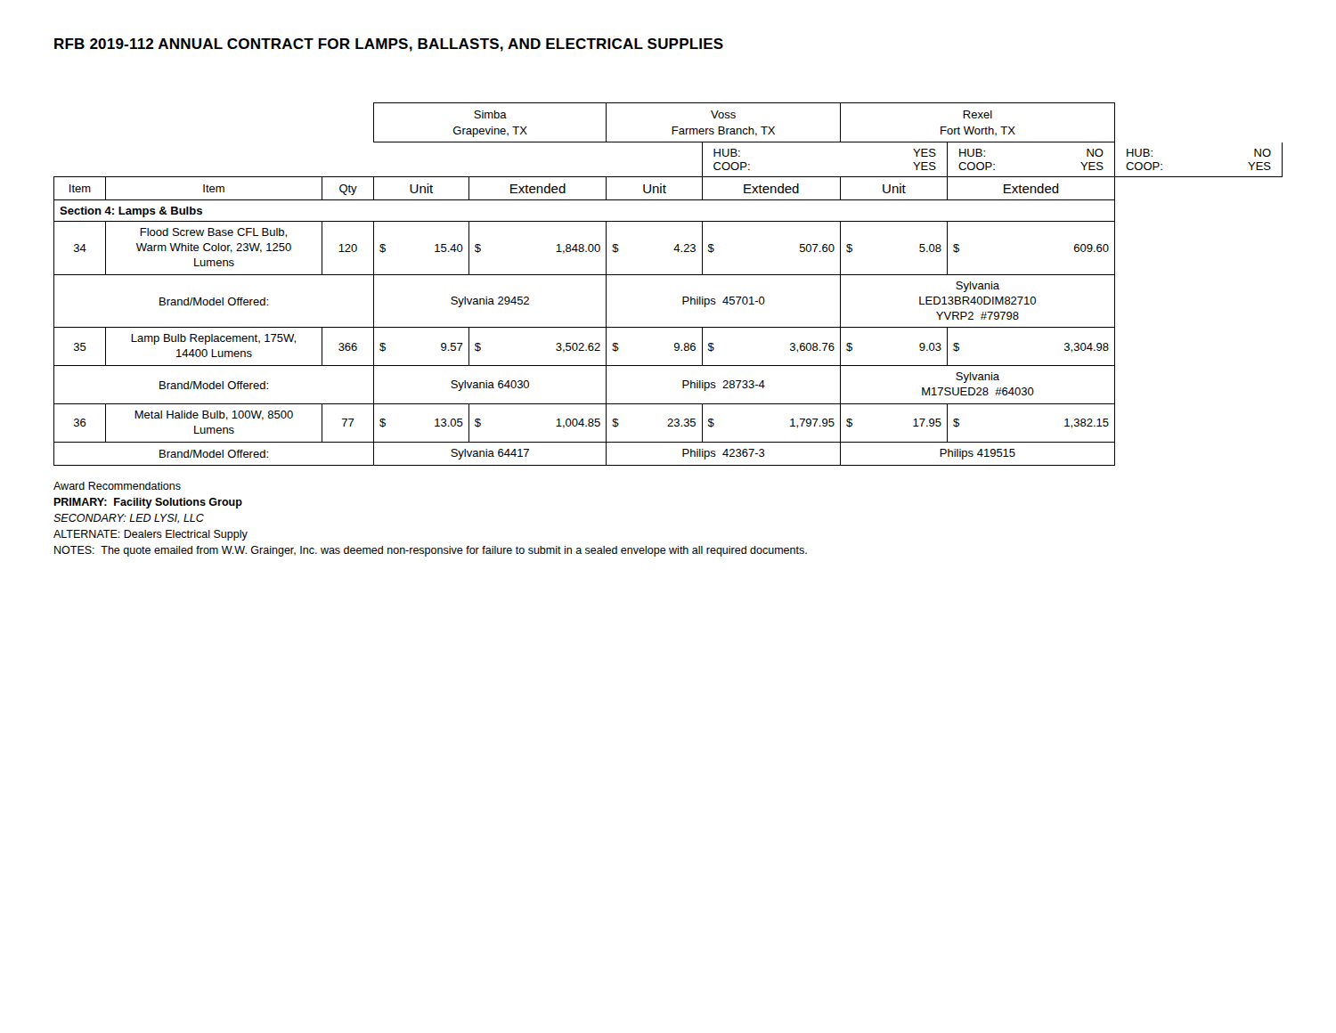RFB 2019-112 ANNUAL CONTRACT FOR LAMPS, BALLASTS, AND ELECTRICAL SUPPLIES
| | Simba Grapevine, TX | Voss Farmers Branch, TX | Rexel Fort Worth, TX |
| | HUB: YES COOP: YES | HUB: NO COOP: YES | HUB: NO COOP: YES |
| Item | Item | Qty | Unit | Extended | Unit | Extended | Unit | Extended |
| Section 4: Lamps & Bulbs |
| 34 | Flood Screw Base CFL Bulb, Warm White Color, 23W, 1250 Lumens | 120 | $ 15.40 | $ 1,848.00 | $ 4.23 | $ 507.60 | $ 5.08 | $ 609.60 |
| Brand/Model Offered: | Sylvania 29452 | Philips 45701-0 | Sylvania LED13BR40DIM82710 YVRP2 #79798 |
| 35 | Lamp Bulb Replacement, 175W, 14400 Lumens | 366 | $ 9.57 | $ 3,502.62 | $ 9.86 | $ 3,608.76 | $ 9.03 | $ 3,304.98 |
| Brand/Model Offered: | Sylvania 64030 | Philips 28733-4 | Sylvania M17SUED28 #64030 |
| 36 | Metal Halide Bulb, 100W, 8500 Lumens | 77 | $ 13.05 | $ 1,004.85 | $ 23.35 | $ 1,797.95 | $ 17.95 | $ 1,382.15 |
| Brand/Model Offered: | Sylvania 64417 | Philips 42367-3 | Philips 419515 |
Award Recommendations
PRIMARY: Facility Solutions Group
SECONDARY: LED LYSI, LLC
ALTERNATE: Dealers Electrical Supply
NOTES: The quote emailed from W.W. Grainger, Inc. was deemed non-responsive for failure to submit in a sealed envelope with all required documents.